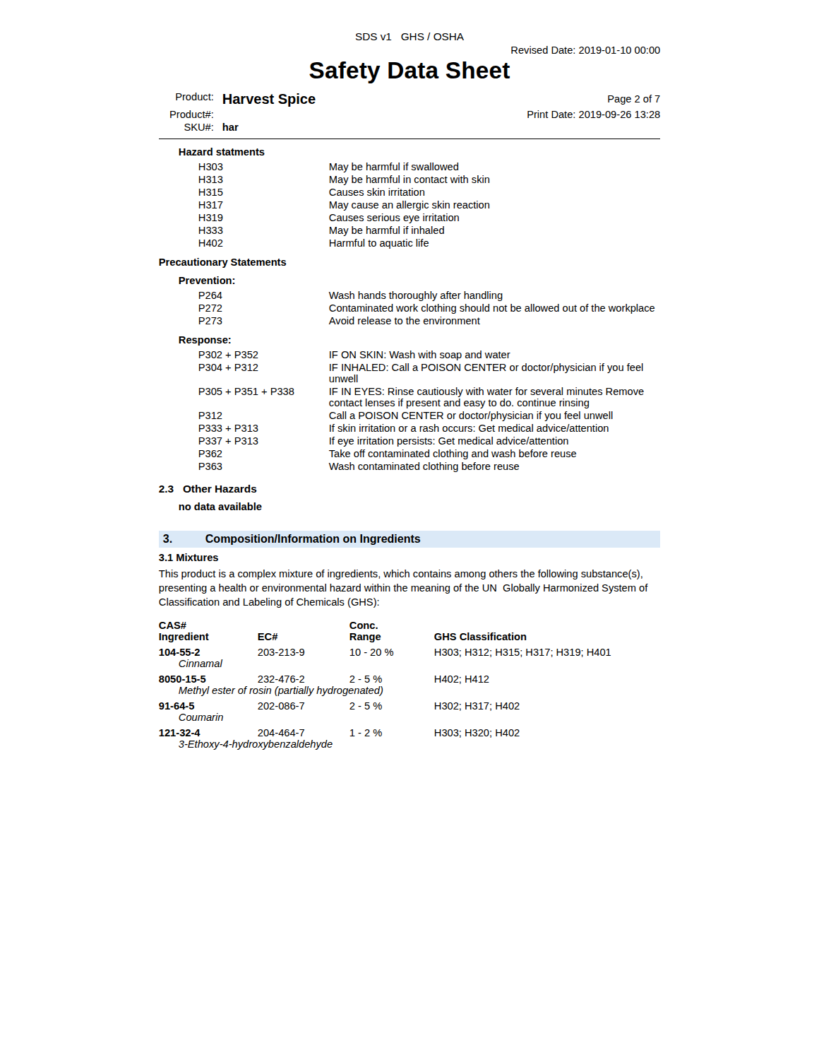SDS v1 GHS / OSHA
Revised Date: 2019-01-10 00:00
Safety Data Sheet
Product:
Harvest Spice
Product#:
SKU#:
har
Page 2 of 7
Print Date: 2019-09-26 13:28
Hazard statments
| H303 | May be harmful if swallowed |
| H313 | May be harmful in contact with skin |
| H315 | Causes skin irritation |
| H317 | May cause an allergic skin reaction |
| H319 | Causes serious eye irritation |
| H333 | May be harmful if inhaled |
| H402 | Harmful to aquatic life |
Precautionary Statements
Prevention:
| P264 | Wash hands thoroughly after handling |
| P272 | Contaminated work clothing should not be allowed out of the workplace |
| P273 | Avoid release to the environment |
Response:
| P302 + P352 | IF ON SKIN: Wash with soap and water |
| P304 + P312 | IF INHALED: Call a POISON CENTER or doctor/physician if you feel unwell |
| P305 + P351 + P338 | IF IN EYES: Rinse cautiously with water for several minutes Remove contact lenses if present and easy to do. continue rinsing |
| P312 | Call a POISON CENTER or doctor/physician if you feel unwell |
| P333 + P313 | If skin irritation or a rash occurs: Get medical advice/attention |
| P337 + P313 | If eye irritation persists: Get medical advice/attention |
| P362 | Take off contaminated clothing and wash before reuse |
| P363 | Wash contaminated clothing before reuse |
2.3 Other Hazards
no data available
3. Composition/Information on Ingredients
3.1 Mixtures
This product is a complex mixture of ingredients, which contains among others the following substance(s), presenting a health or environmental hazard within the meaning of the UN Globally Harmonized System of Classification and Labeling of Chemicals (GHS):
| CAS# Ingredient | EC# | Conc. Range | GHS Classification |
| --- | --- | --- | --- |
| 104-55-2 | 203-213-9 | 10 - 20 % | H303; H312; H315; H317; H319; H401 |
| Cinnamal |
| 8050-15-5 | 232-476-2 | 2 - 5 % | H402; H412 |
| Methyl ester of rosin (partially hydrogenated) |
| 91-64-5 | 202-086-7 | 2 - 5 % | H302; H317; H402 |
| Coumarin |
| 121-32-4 | 204-464-7 | 1 - 2 % | H303; H320; H402 |
| 3-Ethoxy-4-hydroxybenzaldehyde |